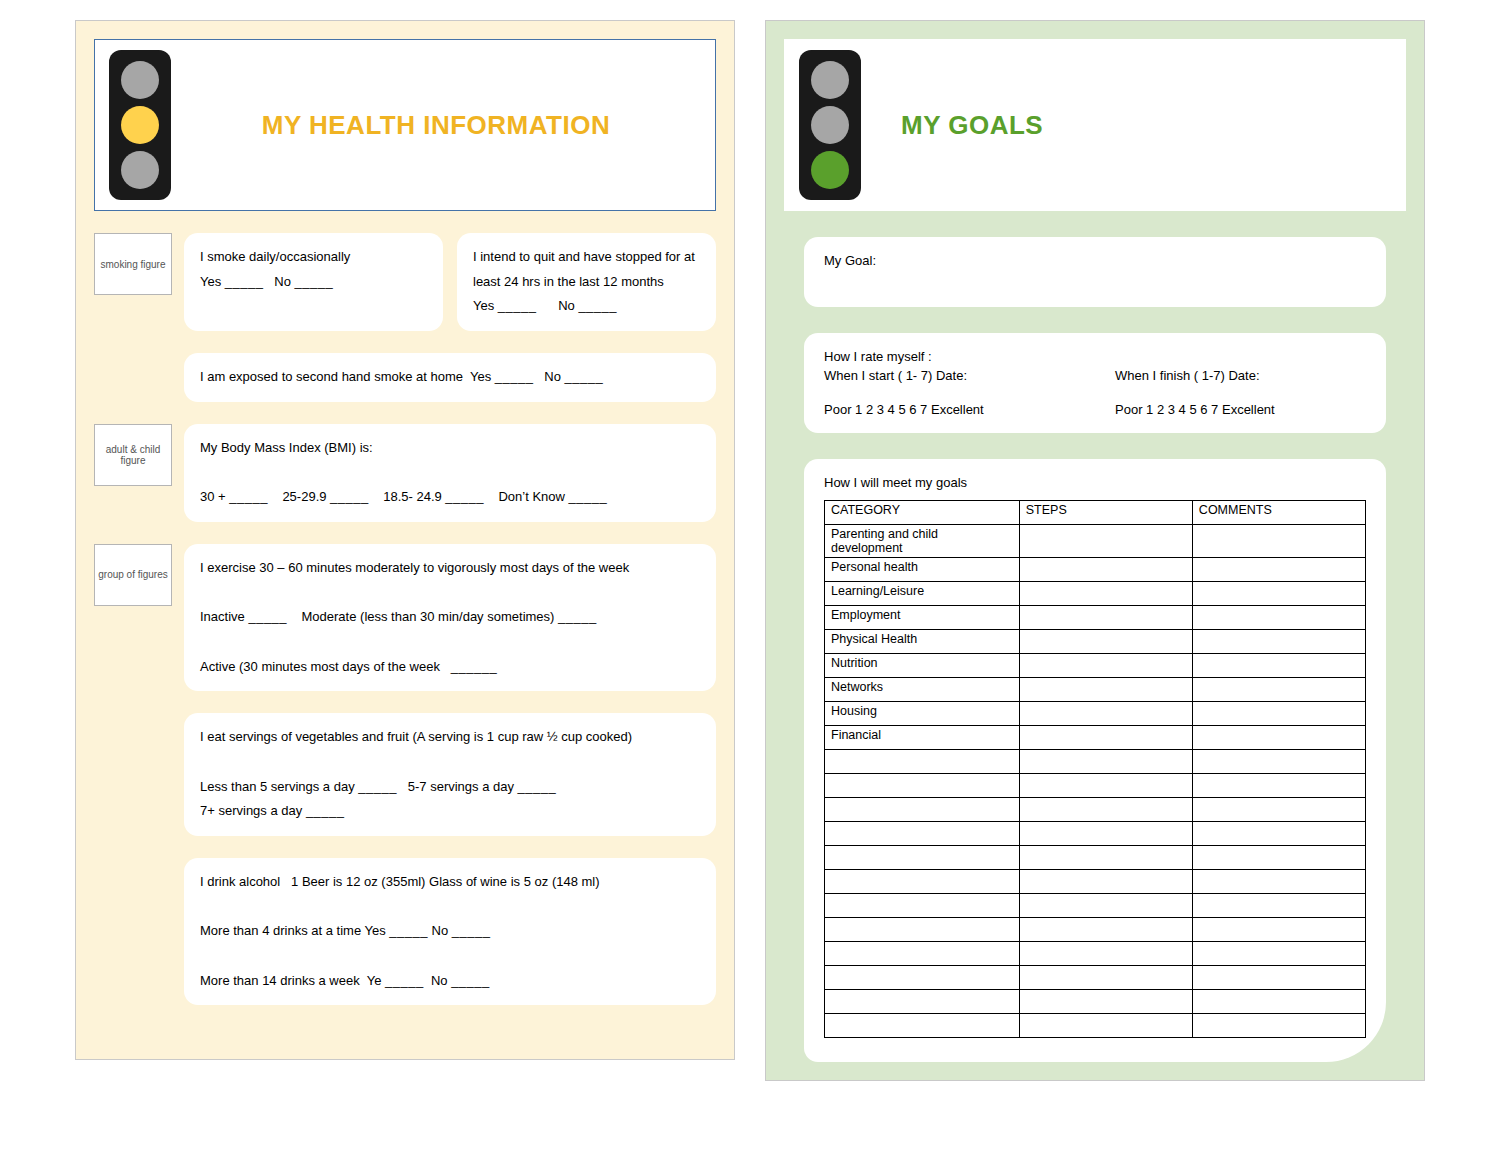MY HEALTH INFORMATION
smoking figure
I smoke daily/occasionally
Yes _____ No _____
I intend to quit and have stopped for at least 24 hrs in the last 12 months
Yes _____ No _____
I am exposed to second hand smoke at home Yes _____ No _____
adult & child figure
My Body Mass Index (BMI) is:
30 + _____ 25-29.9 _____ 18.5- 24.9 _____ Don’t Know _____
group of figures
I exercise 30 – 60 minutes moderately to vigorously most days of the week
Inactive _____ Moderate (less than 30 min/day sometimes) _____
Active (30 minutes most days of the week ______
I eat servings of vegetables and fruit (A serving is 1 cup raw ½ cup cooked)
Less than 5 servings a day _____ 5-7 servings a day _____
7+ servings a day _____
I drink alcohol 1 Beer is 12 oz (355ml) Glass of wine is 5 oz (148 ml)
More than 4 drinks at a time Yes _____ No _____
More than 14 drinks a week Ye _____ No _____
MY GOALS
My Goal:
How I rate myself :
When I start ( 1- 7) Date:
Poor 1 2 3 4 5 6 7 Excellent
When I finish ( 1-7) Date:
Poor 1 2 3 4 5 6 7 Excellent
How I will meet my goals
| CATEGORY | STEPS | COMMENTS |
| --- | --- | --- |
| Parenting and child development | | |
| Personal health | | |
| Learning/Leisure | | |
| Employment | | |
| Physical Health | | |
| Nutrition | | |
| Networks | | |
| Housing | | |
| Financial | | |